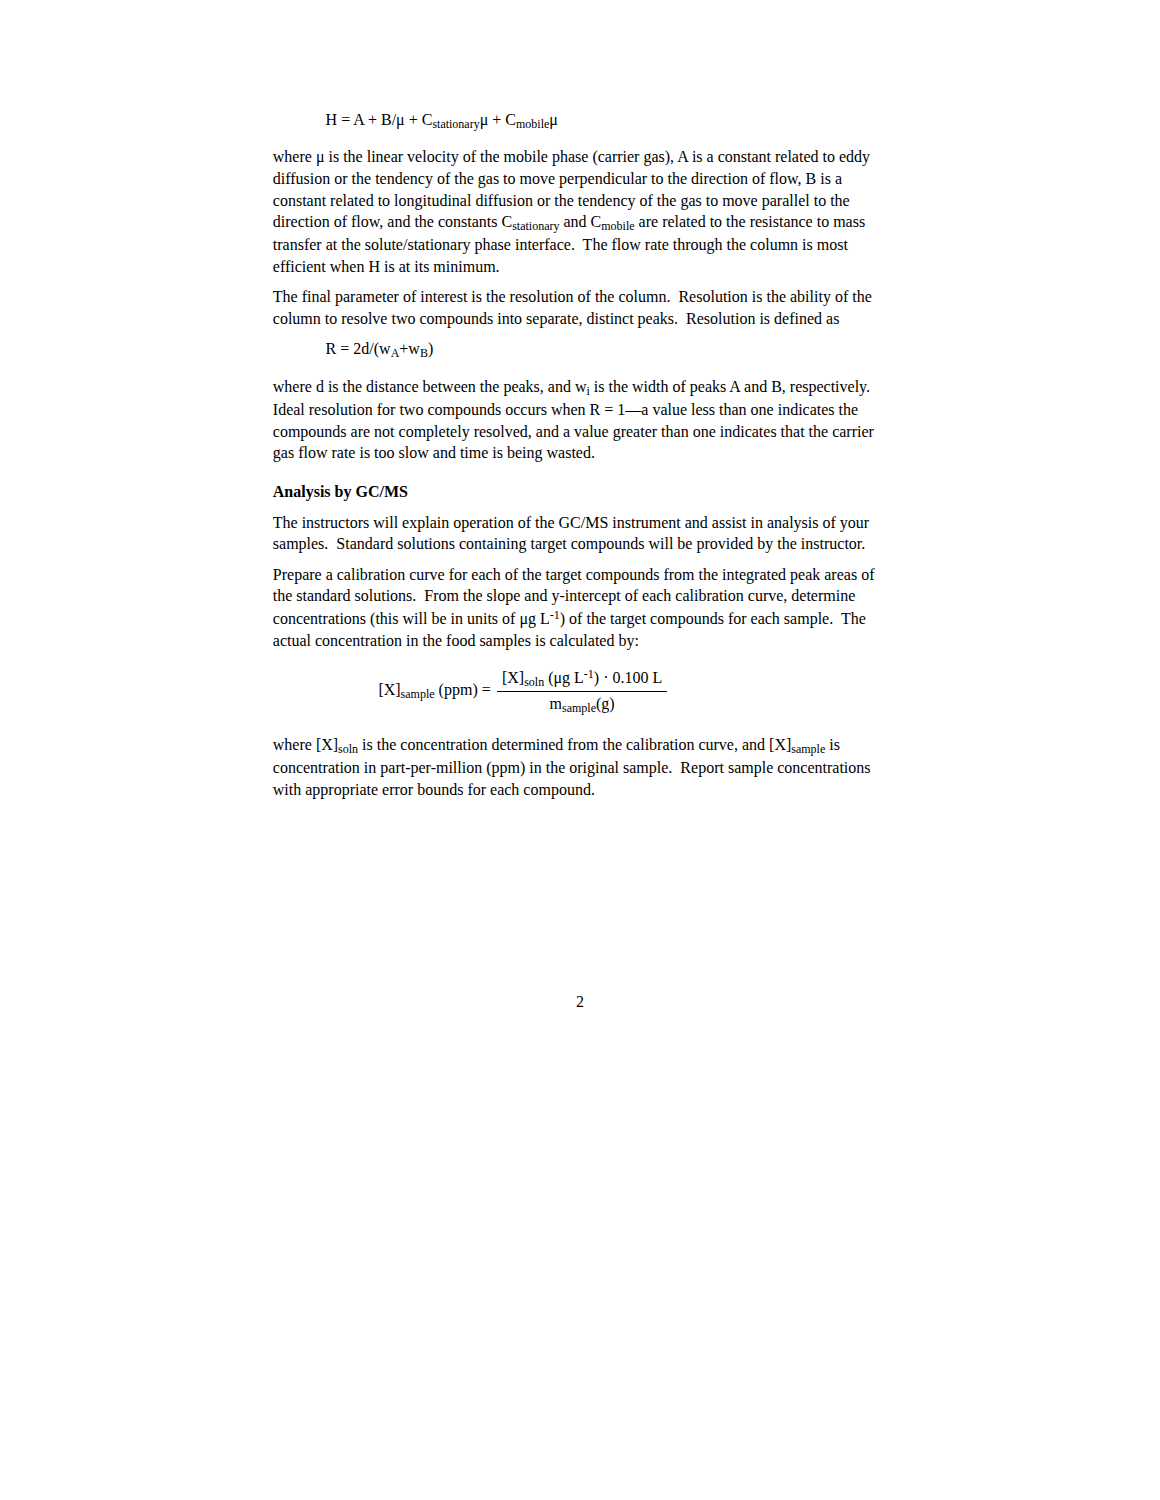H = A + B/μ + Cstationaryμ + Cmobileμ
where μ is the linear velocity of the mobile phase (carrier gas), A is a constant related to eddy diffusion or the tendency of the gas to move perpendicular to the direction of flow, B is a constant related to longitudinal diffusion or the tendency of the gas to move parallel to the direction of flow, and the constants Cstationary and Cmobile are related to the resistance to mass transfer at the solute/stationary phase interface. The flow rate through the column is most efficient when H is at its minimum.
The final parameter of interest is the resolution of the column. Resolution is the ability of the column to resolve two compounds into separate, distinct peaks. Resolution is defined as
R = 2d/(wA+wB)
where d is the distance between the peaks, and wi is the width of peaks A and B, respectively. Ideal resolution for two compounds occurs when R = 1—a value less than one indicates the compounds are not completely resolved, and a value greater than one indicates that the carrier gas flow rate is too slow and time is being wasted.
Analysis by GC/MS
The instructors will explain operation of the GC/MS instrument and assist in analysis of your samples. Standard solutions containing target compounds will be provided by the instructor.
Prepare a calibration curve for each of the target compounds from the integrated peak areas of the standard solutions. From the slope and y-intercept of each calibration curve, determine concentrations (this will be in units of μg L-1) of the target compounds for each sample. The actual concentration in the food samples is calculated by:
[X]sample (ppm) = [X]soln (μg L-1) · 0.100 L msample(g)
where [X]soln is the concentration determined from the calibration curve, and [X]sample is concentration in part-per-million (ppm) in the original sample. Report sample concentrations with appropriate error bounds for each compound.
2